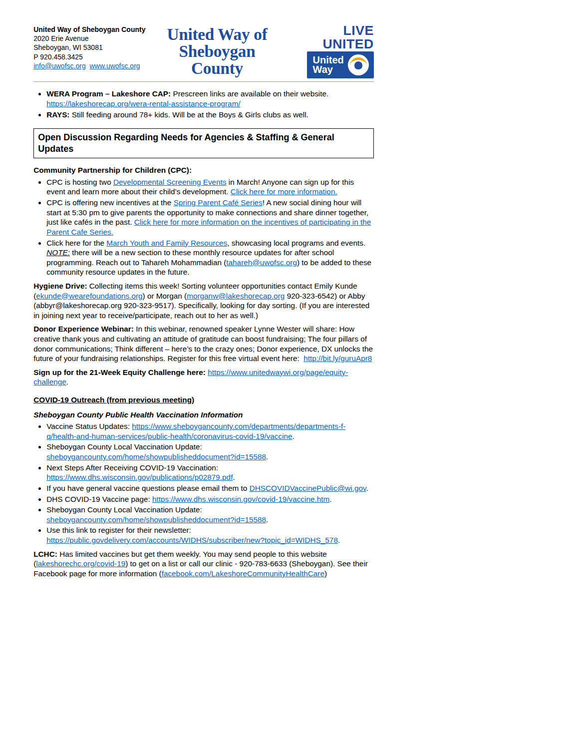United Way of Sheboygan County
2020 Erie Avenue
Sheboygan, WI 53081
P 920.458.3425
info@uwofsc.org www.uwofsc.org
United Way of
Sheboygan County
LIVE UNITED
United
Way
WERA Program – Lakeshore CAP: Prescreen links are available on their website. https://lakeshorecap.org/wera-rental-assistance-program/
RAYS: Still feeding around 78+ kids. Will be at the Boys & Girls clubs as well.
Open Discussion Regarding Needs for Agencies & Staffing & General Updates
Community Partnership for Children (CPC):
CPC is hosting two Developmental Screening Events in March! Anyone can sign up for this event and learn more about their child’s development. Click here for more information.
CPC is offering new incentives at the Spring Parent Café Series! A new social dining hour will start at 5:30 pm to give parents the opportunity to make connections and share dinner together, just like cafés in the past. Click here for more information on the incentives of participating in the Parent Cafe Series.
Click here for the March Youth and Family Resources, showcasing local programs and events.
NOTE: there will be a new section to these monthly resource updates for after school programming. Reach out to Tahareh Mohammadian (tahareh@uwofsc.org) to be added to these community resource updates in the future.
Hygiene Drive: Collecting items this week! Sorting volunteer opportunities contact Emily Kunde (ekunde@wearefoundations.org) or Morgan (morganw@lakeshorecap.org 920-323-6542) or Abby (abbyr@lakeshorecap.org 920-323-9517). Specifically, looking for day sorting. (If you are interested in joining next year to receive/participate, reach out to her as well.)
Donor Experience Webinar: In this webinar, renowned speaker Lynne Wester will share: How creative thank yous and cultivating an attitude of gratitude can boost fundraising; The four pillars of donor communications; Think different – here’s to the crazy ones; Donor experience, DX unlocks the future of your fundraising relationships. Register for this free virtual event here: http://bit.ly/guruApr8
Sign up for the 21-Week Equity Challenge here: https://www.unitedwaywi.org/page/equity-challenge.
COVID-19 Outreach (from previous meeting)
Sheboygan County Public Health Vaccination Information
Vaccine Status Updates: https://www.sheboygancounty.com/departments/departments-f-q/health-and-human-services/public-health/coronavirus-covid-19/vaccine.
Sheboygan County Local Vaccination Update: sheboygancounty.com/home/showpublisheddocument?id=15588.
Next Steps After Receiving COVID-19 Vaccination: https://www.dhs.wisconsin.gov/publications/p02879.pdf.
If you have general vaccine questions please email them to DHSCOVIDVaccinePublic@wi.gov.
DHS COVID-19 Vaccine page: https://www.dhs.wisconsin.gov/covid-19/vaccine.htm.
Sheboygan County Local Vaccination Update: sheboygancounty.com/home/showpublisheddocument?id=15588.
Use this link to register for their newsletter:
https://public.govdelivery.com/accounts/WIDHS/subscriber/new?topic_id=WIDHS_578.
LCHC: Has limited vaccines but get them weekly. You may send people to this website (lakeshorechc.org/covid-19) to get on a list or call our clinic - 920-783-6633 (Sheboygan). See their Facebook page for more information (facebook.com/LakeshoreCommunityHealthCare)